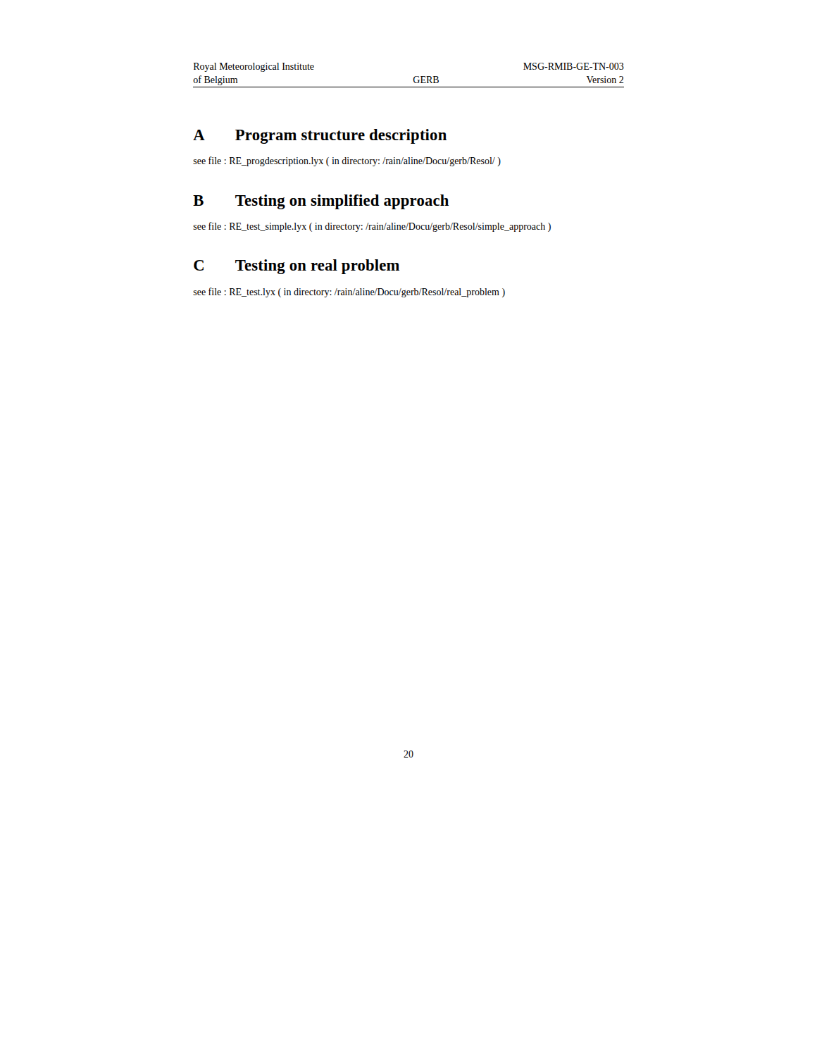| Royal Meteorological Institute | | MSG-RMIB-GE-TN-003 |
| of Belgium | GERB | Version 2 |
AProgram structure description
see file : RE_progdescription.lyx ( in directory: /rain/aline/Docu/gerb/Resol/ )
BTesting on simplified approach
see file : RE_test_simple.lyx ( in directory: /rain/aline/Docu/gerb/Resol/simple_approach )
CTesting on real problem
see file : RE_test.lyx ( in directory: /rain/aline/Docu/gerb/Resol/real_problem )
20